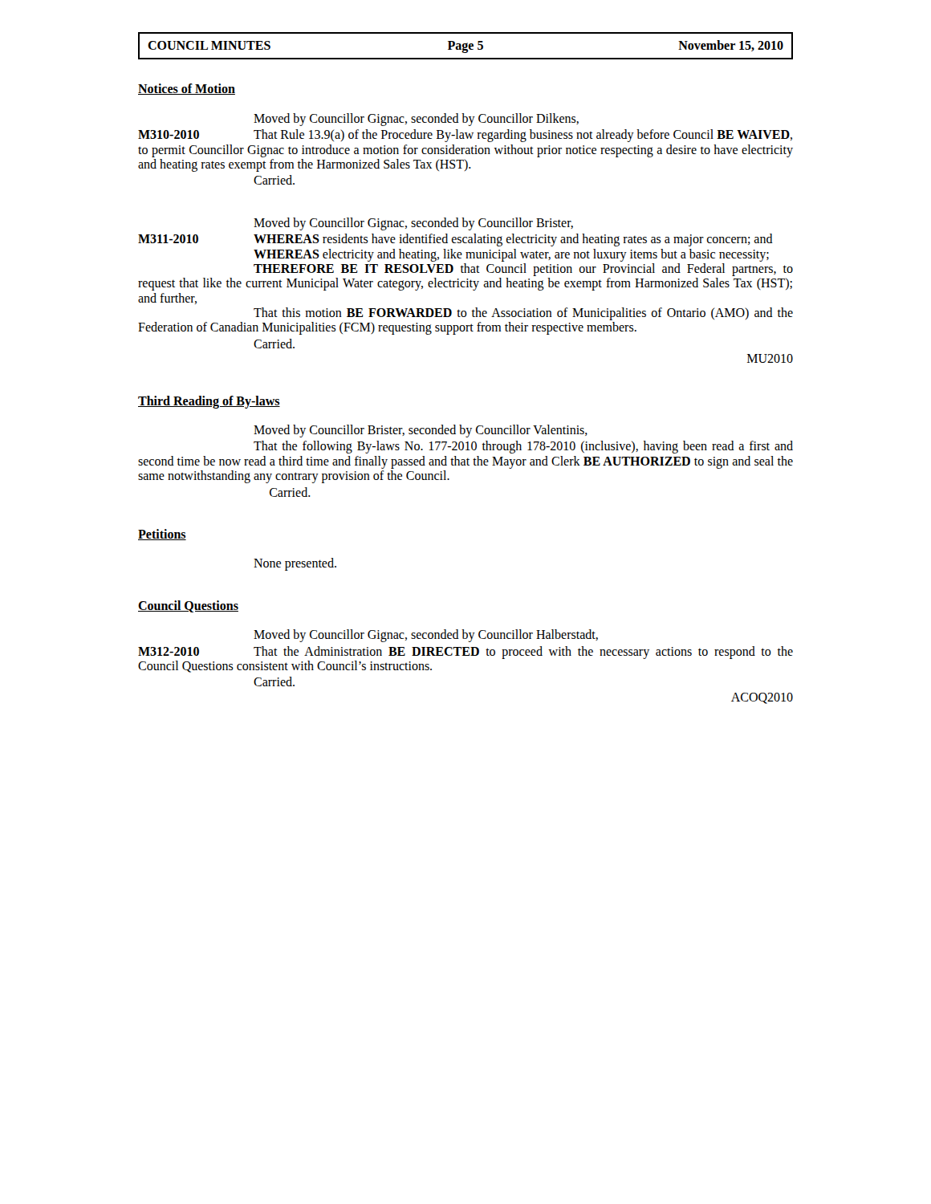COUNCIL MINUTES
Page 5
November 15, 2010
Notices of Motion
Moved by Councillor Gignac, seconded by Councillor Dilkens,
M310-2010 That Rule 13.9(a) of the Procedure By-law regarding business not already before Council BE WAIVED, to permit Councillor Gignac to introduce a motion for consideration without prior notice respecting a desire to have electricity and heating rates exempt from the Harmonized Sales Tax (HST).
Carried.
Moved by Councillor Gignac, seconded by Councillor Brister,
M311-2010 WHEREAS residents have identified escalating electricity and heating rates as a major concern; and
WHEREAS electricity and heating, like municipal water, are not luxury items but a basic necessity;
THEREFORE BE IT RESOLVED that Council petition our Provincial and Federal partners, to request that like the current Municipal Water category, electricity and heating be exempt from Harmonized Sales Tax (HST); and further,
That this motion BE FORWARDED to the Association of Municipalities of Ontario (AMO) and the Federation of Canadian Municipalities (FCM) requesting support from their respective members.
Carried.
MU2010
Third Reading of By-laws
Moved by Councillor Brister, seconded by Councillor Valentinis,
That the following By-laws No. 177-2010 through 178-2010 (inclusive), having been read a first and second time be now read a third time and finally passed and that the Mayor and Clerk BE AUTHORIZED to sign and seal the same notwithstanding any contrary provision of the Council.
Carried.
Petitions
None presented.
Council Questions
Moved by Councillor Gignac, seconded by Councillor Halberstadt,
M312-2010 That the Administration BE DIRECTED to proceed with the necessary actions to respond to the Council Questions consistent with Council’s instructions.
Carried.
ACOQ2010